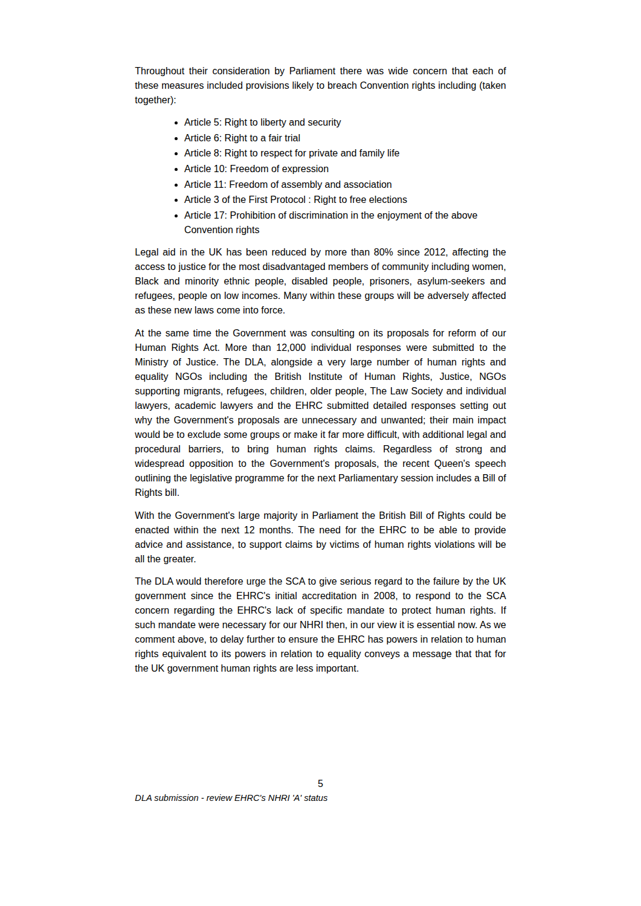Throughout their consideration by Parliament there was wide concern that each of these measures included provisions likely to breach Convention rights including (taken together):
Article 5: Right to liberty and security
Article 6: Right to a fair trial
Article 8: Right to respect for private and family life
Article 10: Freedom of expression
Article 11: Freedom of assembly and association
Article 3 of the First Protocol : Right to free elections
Article 17: Prohibition of discrimination in the enjoyment of the above Convention rights
Legal aid in the UK has been reduced by more than 80% since 2012, affecting the access to justice for the most disadvantaged members of community including women, Black and minority ethnic people, disabled people, prisoners, asylum-seekers and refugees, people on low incomes. Many within these groups will be adversely affected as these new laws come into force.
At the same time the Government was consulting on its proposals for reform of our Human Rights Act. More than 12,000 individual responses were submitted to the Ministry of Justice. The DLA, alongside a very large number of human rights and equality NGOs including the British Institute of Human Rights, Justice, NGOs supporting migrants, refugees, children, older people, The Law Society and individual lawyers, academic lawyers and the EHRC submitted detailed responses setting out why the Government's proposals are unnecessary and unwanted; their main impact would be to exclude some groups or make it far more difficult, with additional legal and procedural barriers, to bring human rights claims. Regardless of strong and widespread opposition to the Government's proposals, the recent Queen's speech outlining the legislative programme for the next Parliamentary session includes a Bill of Rights bill.
With the Government's large majority in Parliament the British Bill of Rights could be enacted within the next 12 months. The need for the EHRC to be able to provide advice and assistance, to support claims by victims of human rights violations will be all the greater.
The DLA would therefore urge the SCA to give serious regard to the failure by the UK government since the EHRC's initial accreditation in 2008, to respond to the SCA concern regarding the EHRC's lack of specific mandate to protect human rights. If such mandate were necessary for our NHRI then, in our view it is essential now. As we comment above, to delay further to ensure the EHRC has powers in relation to human rights equivalent to its powers in relation to equality conveys a message that that for the UK government human rights are less important.
5
DLA submission - review EHRC's NHRI 'A' status